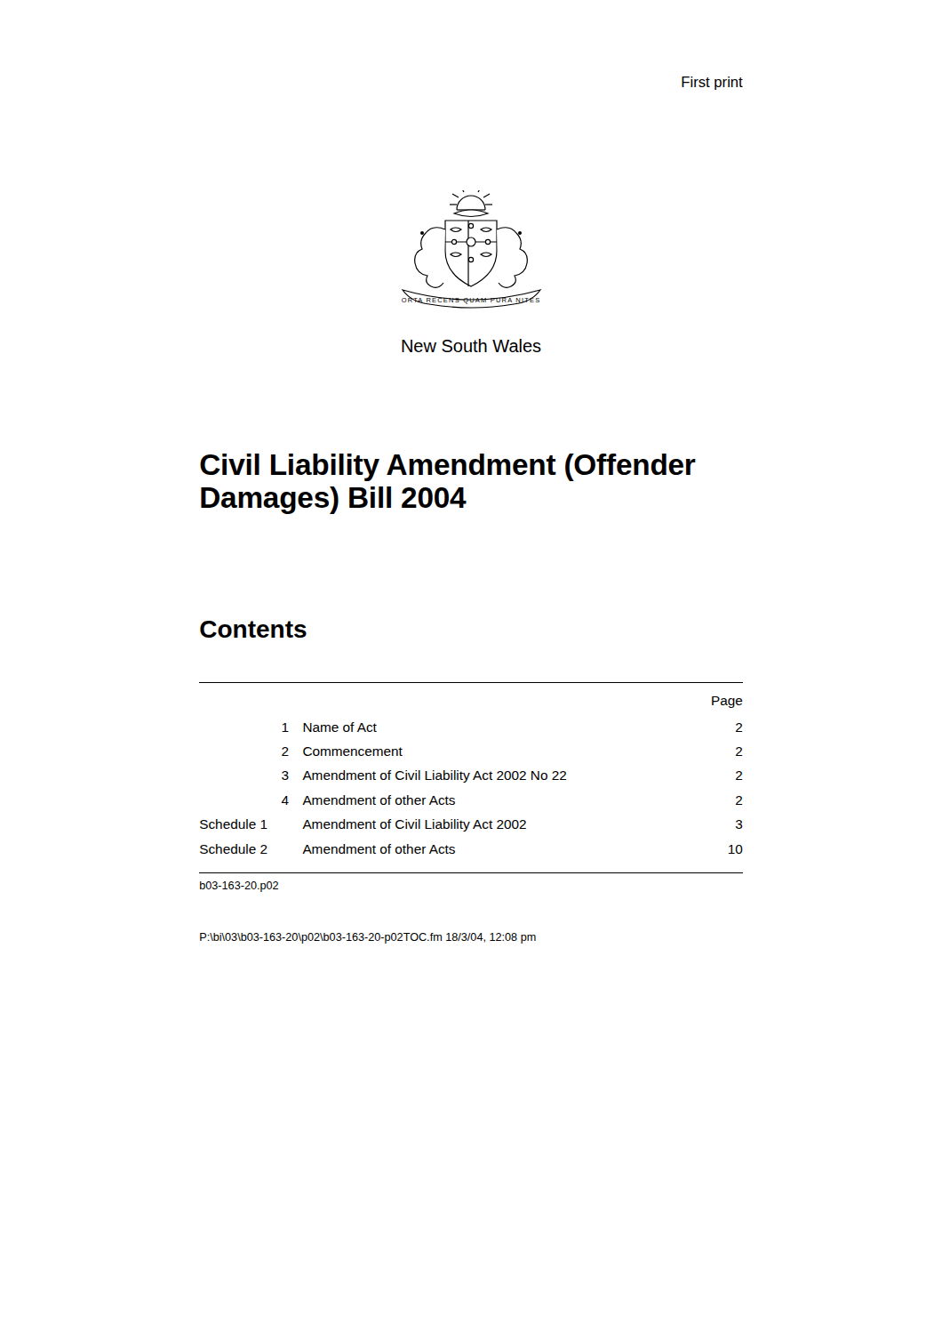First print
ORTA RECENS QUAM PURA NITES
New South Wales
Civil Liability Amendment (Offender Damages) Bill 2004
Contents
| | | Page |
| 1 | Name of Act | 2 |
| 2 | Commencement | 2 |
| 3 | Amendment of Civil Liability Act 2002 No 22 | 2 |
| 4 | Amendment of other Acts | 2 |
| Schedule 1 | Amendment of Civil Liability Act 2002 | 3 |
| Schedule 2 | Amendment of other Acts | 10 |
b03-163-20.p02
P:\bi\03\b03-163-20\p02\b03-163-20-p02TOC.fm 18/3/04, 12:08 pm